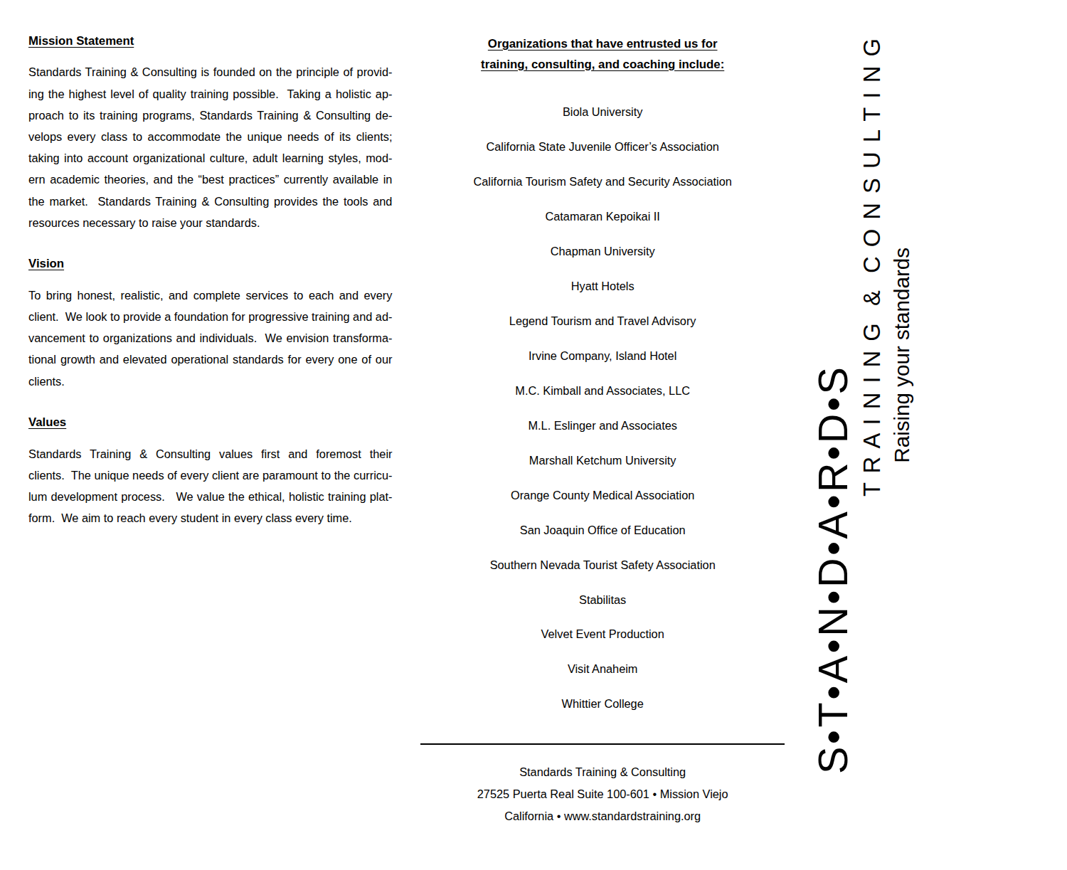Mission Statement
Standards Training & Consulting is founded on the principle of providing the highest level of quality training possible. Taking a holistic approach to its training programs, Standards Training & Consulting develops every class to accommodate the unique needs of its clients; taking into account organizational culture, adult learning styles, modern academic theories, and the “best practices” currently available in the market. Standards Training & Consulting provides the tools and resources necessary to raise your standards.
Vision
To bring honest, realistic, and complete services to each and every client. We look to provide a foundation for progressive training and advancement to organizations and individuals. We envision transformational growth and elevated operational standards for every one of our clients.
Values
Standards Training & Consulting values first and foremost their clients. The unique needs of every client are paramount to the curriculum development process. We value the ethical, holistic training platform. We aim to reach every student in every class every time.
Organizations that have entrusted us for
training, consulting, and coaching include:
Biola University
California State Juvenile Officer’s Association
California Tourism Safety and Security Association
Catamaran Kepoikai II
Chapman University
Hyatt Hotels
Legend Tourism and Travel Advisory
Irvine Company, Island Hotel
M.C. Kimball and Associates, LLC
M.L. Eslinger and Associates
Marshall Ketchum University
Orange County Medical Association
San Joaquin Office of Education
Southern Nevada Tourist Safety Association
Stabilitas
Velvet Event Production
Visit Anaheim
Whittier College
Standards Training & Consulting
27525 Puerta Real Suite 100-601 • Mission Viejo
California • www.standardstraining.org
S•T•A•N•D•A•R•D•S
T R A I N I N G & C O N S U L T I N G
Raising your standards